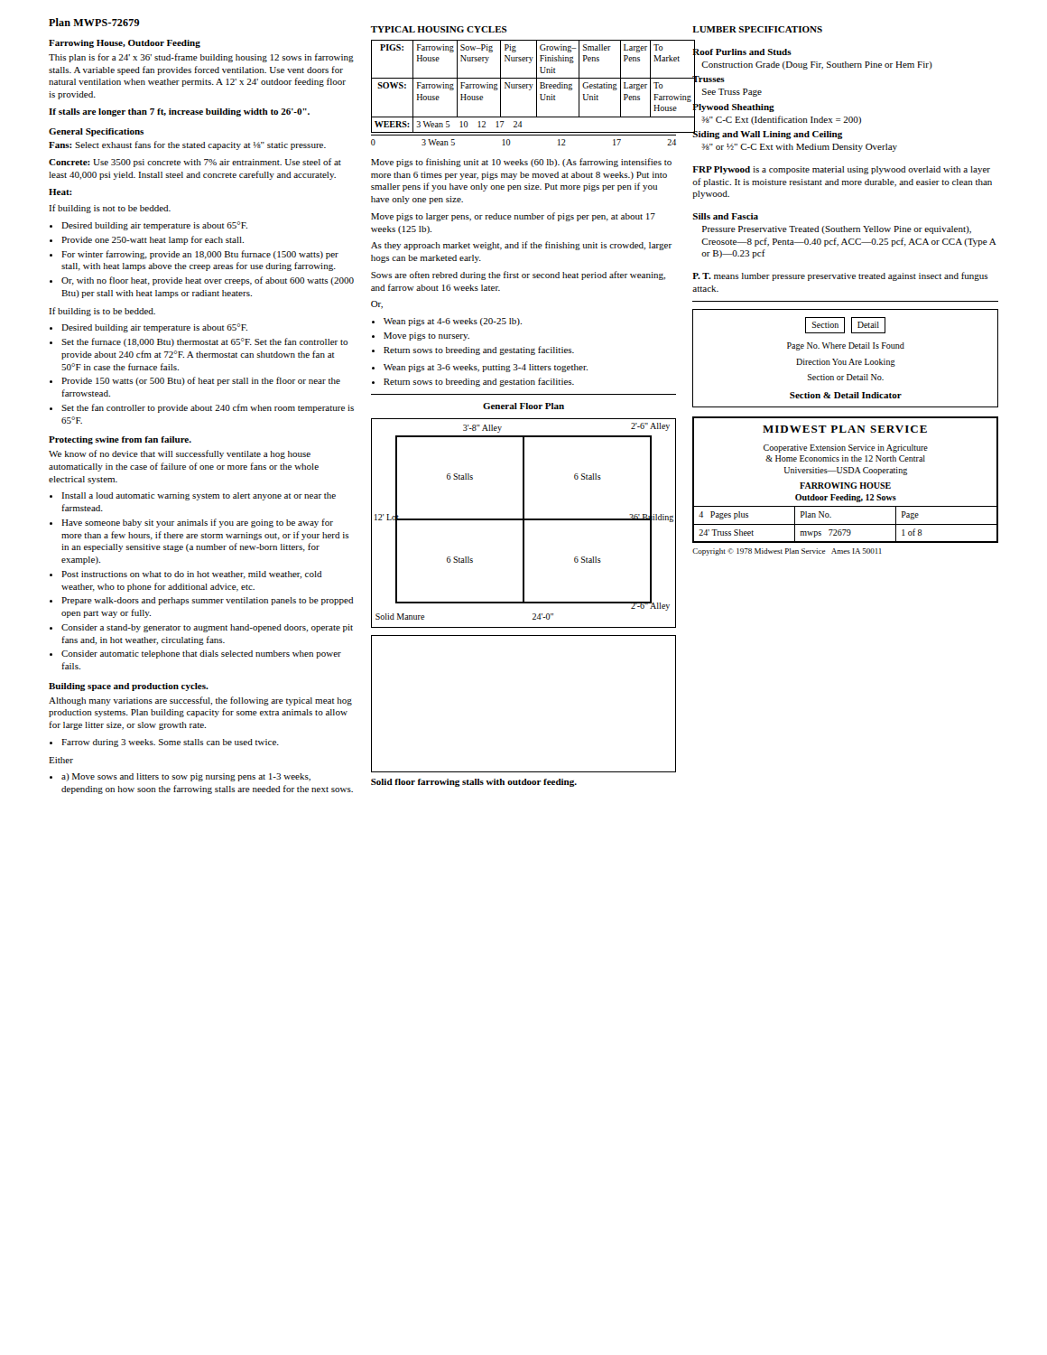Plan MWPS-72679
Farrowing House, Outdoor Feeding
This plan is for a 24' x 36' stud-frame building housing 12 sows in farrowing stalls. A variable speed fan provides forced ventilation. Use vent doors for natural ventilation when weather permits. A 12' x 24' outdoor feeding floor is provided.
If stalls are longer than 7 ft, increase building width to 26'-0".
General Specifications
Fans: Select exhaust fans for the stated capacity at ⅛" static pressure.
Concrete: Use 3500 psi concrete with 7% air entrainment. Use steel of at least 40,000 psi yield. Install steel and concrete carefully and accurately.
Heat:
If building is not to be bedded.
Desired building air temperature is about 65°F.
Provide one 250-watt heat lamp for each stall.
For winter farrowing, provide an 18,000 Btu furnace (1500 watts) per stall, with heat lamps above the creep areas for use during farrowing.
Or, with no floor heat, provide heat over creeps, of about 600 watts (2000 Btu) per stall with heat lamps or radiant heaters.
If building is to be bedded.
Desired building air temperature is about 65°F.
Set the furnace (18,000 Btu) thermostat at 65°F. Set the fan controller to provide about 240 cfm at 72°F. A thermostat can shutdown the fan at 50°F in case the furnace fails.
Provide 150 watts (or 500 Btu) of heat per stall in the floor or near the farrowstead.
Set the fan controller to provide about 240 cfm when room temperature is 65°F.
Protecting swine from fan failure.
We know of no device that will successfully ventilate a hog house automatically in the case of failure of one or more fans or the whole electrical system.
Install a loud automatic warning system to alert anyone at or near the farmstead.
Have someone baby sit your animals if you are going to be away for more than a few hours, if there are storm warnings out, or if your herd is in an especially sensitive stage (a number of new-born litters, for example).
Post instructions on what to do in hot weather, mild weather, cold weather, who to phone for additional advice, etc.
Prepare walk-doors and perhaps summer ventilation panels to be propped open part way or fully.
Consider a stand-by generator to augment hand-opened doors, operate pit fans and, in hot weather, circulating fans.
Consider automatic telephone that dials selected numbers when power fails.
Building space and production cycles.
Although many variations are successful, the following are typical meat hog production systems. Plan building capacity for some extra animals to allow for large litter size, or slow growth rate.
Farrow during 3 weeks. Some stalls can be used twice.
Either
a) Move sows and litters to sow pig nursing pens at 1-3 weeks, depending on how soon the farrowing stalls are needed for the next sows.
TYPICAL HOUSING CYCLES
| PIGS: | Farrowing House | Sow–Pig Nursery | Pig Nursery | Growing–Finishing Unit | Smaller Pens | Larger Pens | To Market |
| SOWS: | Farrowing House | Farrowing House | Nursery | Breeding Unit | Gestating Unit | Larger Pens | To Farrowing House |
| WEERS: | 3 Wean 5 10 12 17 24 |
03 Wean 510121724
Move pigs to finishing unit at 10 weeks (60 lb). (As farrowing intensifies to more than 6 times per year, pigs may be moved at about 8 weeks.) Put into smaller pens if you have only one pen size. Put more pigs per pen if you have only one pen size.
Move pigs to larger pens, or reduce number of pigs per pen, at about 17 weeks (125 lb).
As they approach market weight, and if the finishing unit is crowded, larger hogs can be marketed early.
Sows are often rebred during the first or second heat period after weaning, and farrow about 16 weeks later.
Or,
Wean pigs at 4-6 weeks (20-25 lb).
Move pigs to nursery.
Return sows to breeding and gestating facilities.
Wean pigs at 3-6 weeks, putting 3-4 litters together.
Return sows to breeding and gestation facilities.
General Floor Plan
2'-6" Alley
12' Lot
36' Building
24'-0"
6 Stalls
6 Stalls
6 Stalls
6 Stalls
3'-8" Alley
Solid Manure
2'-6" Alley
Solid floor farrowing stalls with outdoor feeding.
LUMBER SPECIFICATIONS
Roof Purlins and Studs
Construction Grade (Doug Fir, Southern Pine or Hem Fir)
Trusses
See Truss Page
Plywood Sheathing
⅜" C-C Ext (Identification Index = 200)
Siding and Wall Lining and Ceiling
⅜" or ½" C-C Ext with Medium Density Overlay
FRP Plywood is a composite material using plywood overlaid with a layer of plastic. It is moisture resistant and more durable, and easier to clean than plywood.
Sills and Fascia
Pressure Preservative Treated (Southern Yellow Pine or equivalent), Creosote—8 pcf, Penta—0.40 pcf, ACC—0.25 pcf, ACA or CCA (Type A or B)—0.23 pcf
P. T. means lumber pressure preservative treated against insect and fungus attack.
Section Detail
Page No. Where Detail Is Found
Direction You Are Looking
Section or Detail No.
Section & Detail Indicator
MIDWEST PLAN SERVICE
Cooperative Extension Service in Agriculture
& Home Economics in the 12 North Central
Universities—USDA Cooperating
FARROWING HOUSE
Outdoor Feeding, 12 Sows
4 Pages plus
Plan No.
Page
24' Truss Sheet
mwps 72679
1 of 8
Copyright © 1978 Midwest Plan Service Ames IA 50011